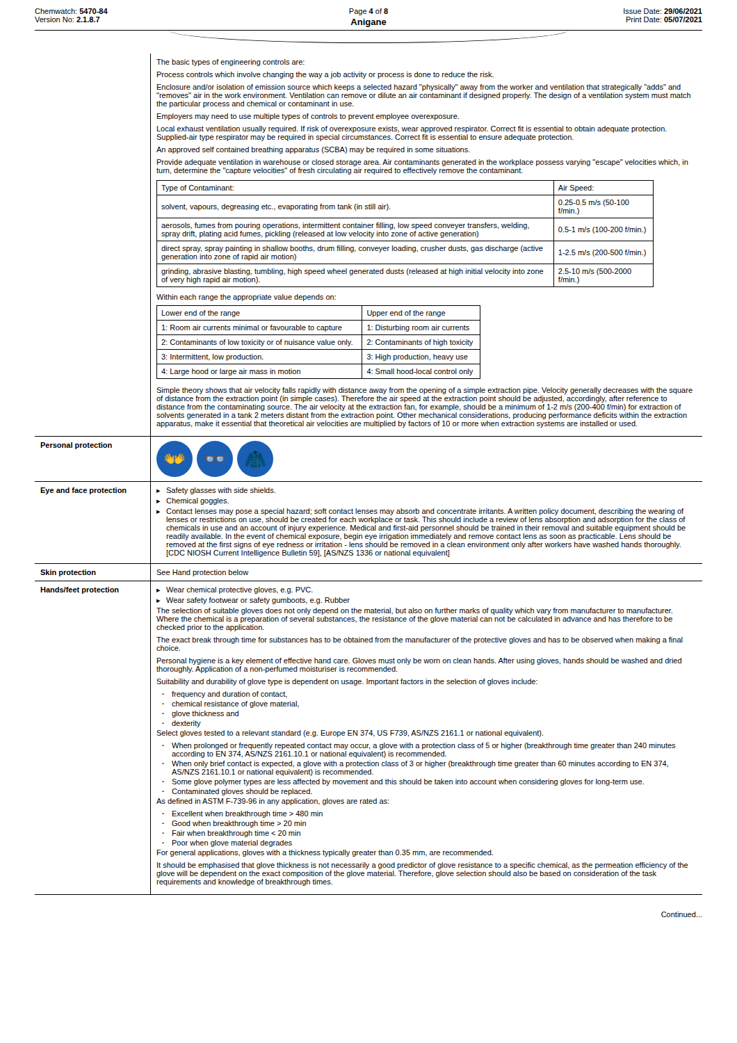Chemwatch: 5470-84
Version No: 2.1.8.7
Page 4 of 8
Anigane
Issue Date: 29/06/2021
Print Date: 05/07/2021
| | The basic types of engineering controls are: Process controls which involve changing the way a job activity or process is done to reduce the risk. Enclosure and/or isolation of emission source which keeps a selected hazard "physically" away from the worker and ventilation that strategically "adds" and "removes" air in the work environment. Ventilation can remove or dilute an air contaminant if designed properly. The design of a ventilation system must match the particular process and chemical or contaminant in use. Employers may need to use multiple types of controls to prevent employee overexposure. Local exhaust ventilation usually required. If risk of overexposure exists, wear approved respirator. Correct fit is essential to obtain adequate protection. Supplied-air type respirator may be required in special circumstances. Correct fit is essential to ensure adequate protection. An approved self contained breathing apparatus (SCBA) may be required in some situations. Provide adequate ventilation in warehouse or closed storage area. Air contaminants generated in the workplace possess varying "escape" velocities which, in turn, determine the "capture velocities" of fresh circulating air required to effectively remove the contaminant. / Type of Contaminant: / Air Speed: / / solvent, vapours, degreasing etc., evaporating from tank (in still air). / 0.25-0.5 m/s (50-100 f/min.) / / aerosols, fumes from pouring operations, intermittent container filling, low speed conveyer transfers, welding, spray drift, plating acid fumes, pickling (released at low velocity into zone of active generation) / 0.5-1 m/s (100-200 f/min.) / / direct spray, spray painting in shallow booths, drum filling, conveyer loading, crusher dusts, gas discharge (active generation into zone of rapid air motion) / 1-2.5 m/s (200-500 f/min.) / / grinding, abrasive blasting, tumbling, high speed wheel generated dusts (released at high initial velocity into zone of very high rapid air motion). / 2.5-10 m/s (500-2000 f/min.) / Within each range the appropriate value depends on: / Lower end of the range / Upper end of the range / / 1: Room air currents minimal or favourable to capture / 1: Disturbing room air currents / / 2: Contaminants of low toxicity or of nuisance value only. / 2: Contaminants of high toxicity / / 3: Intermittent, low production. / 3: High production, heavy use / / 4: Large hood or large air mass in motion / 4: Small hood-local control only / Simple theory shows that air velocity falls rapidly with distance away from the opening of a simple extraction pipe. Velocity generally decreases with the square of distance from the extraction point (in simple cases). Therefore the air speed at the extraction point should be adjusted, accordingly, after reference to distance from the contaminating source. The air velocity at the extraction fan, for example, should be a minimum of 1-2 m/s (200-400 f/min) for extraction of solvents generated in a tank 2 meters distant from the extraction point. Other mechanical considerations, producing performance deficits within the extraction apparatus, make it essential that theoretical air velocities are multiplied by factors of 10 or more when extraction systems are installed or used. |
| Personal protection | 👐 👓 🧥 |
| Eye and face protection | Safety glasses with side shields. Chemical goggles. Contact lenses may pose a special hazard; soft contact lenses may absorb and concentrate irritants. A written policy document, describing the wearing of lenses or restrictions on use, should be created for each workplace or task. This should include a review of lens absorption and adsorption for the class of chemicals in use and an account of injury experience. Medical and first-aid personnel should be trained in their removal and suitable equipment should be readily available. In the event of chemical exposure, begin eye irrigation immediately and remove contact lens as soon as practicable. Lens should be removed at the first signs of eye redness or irritation - lens should be removed in a clean environment only after workers have washed hands thoroughly. [CDC NIOSH Current Intelligence Bulletin 59], [AS/NZS 1336 or national equivalent] |
| Skin protection | See Hand protection below |
| Hands/feet protection | Wear chemical protective gloves, e.g. PVC. Wear safety footwear or safety gumboots, e.g. Rubber The selection of suitable gloves does not only depend on the material, but also on further marks of quality which vary from manufacturer to manufacturer. Where the chemical is a preparation of several substances, the resistance of the glove material can not be calculated in advance and has therefore to be checked prior to the application. The exact break through time for substances has to be obtained from the manufacturer of the protective gloves and has to be observed when making a final choice. Personal hygiene is a key element of effective hand care. Gloves must only be worn on clean hands. After using gloves, hands should be washed and dried thoroughly. Application of a non-perfumed moisturiser is recommended. Suitability and durability of glove type is dependent on usage. Important factors in the selection of gloves include: frequency and duration of contact, chemical resistance of glove material, glove thickness and dexterity Select gloves tested to a relevant standard (e.g. Europe EN 374, US F739, AS/NZS 2161.1 or national equivalent). When prolonged or frequently repeated contact may occur, a glove with a protection class of 5 or higher (breakthrough time greater than 240 minutes according to EN 374, AS/NZS 2161.10.1 or national equivalent) is recommended. When only brief contact is expected, a glove with a protection class of 3 or higher (breakthrough time greater than 60 minutes according to EN 374, AS/NZS 2161.10.1 or national equivalent) is recommended. Some glove polymer types are less affected by movement and this should be taken into account when considering gloves for long-term use. Contaminated gloves should be replaced. As defined in ASTM F-739-96 in any application, gloves are rated as: Excellent when breakthrough time > 480 min Good when breakthrough time > 20 min Fair when breakthrough time < 20 min Poor when glove material degrades For general applications, gloves with a thickness typically greater than 0.35 mm, are recommended. It should be emphasised that glove thickness is not necessarily a good predictor of glove resistance to a specific chemical, as the permeation efficiency of the glove will be dependent on the exact composition of the glove material. Therefore, glove selection should also be based on consideration of the task requirements and knowledge of breakthrough times. |
Continued...